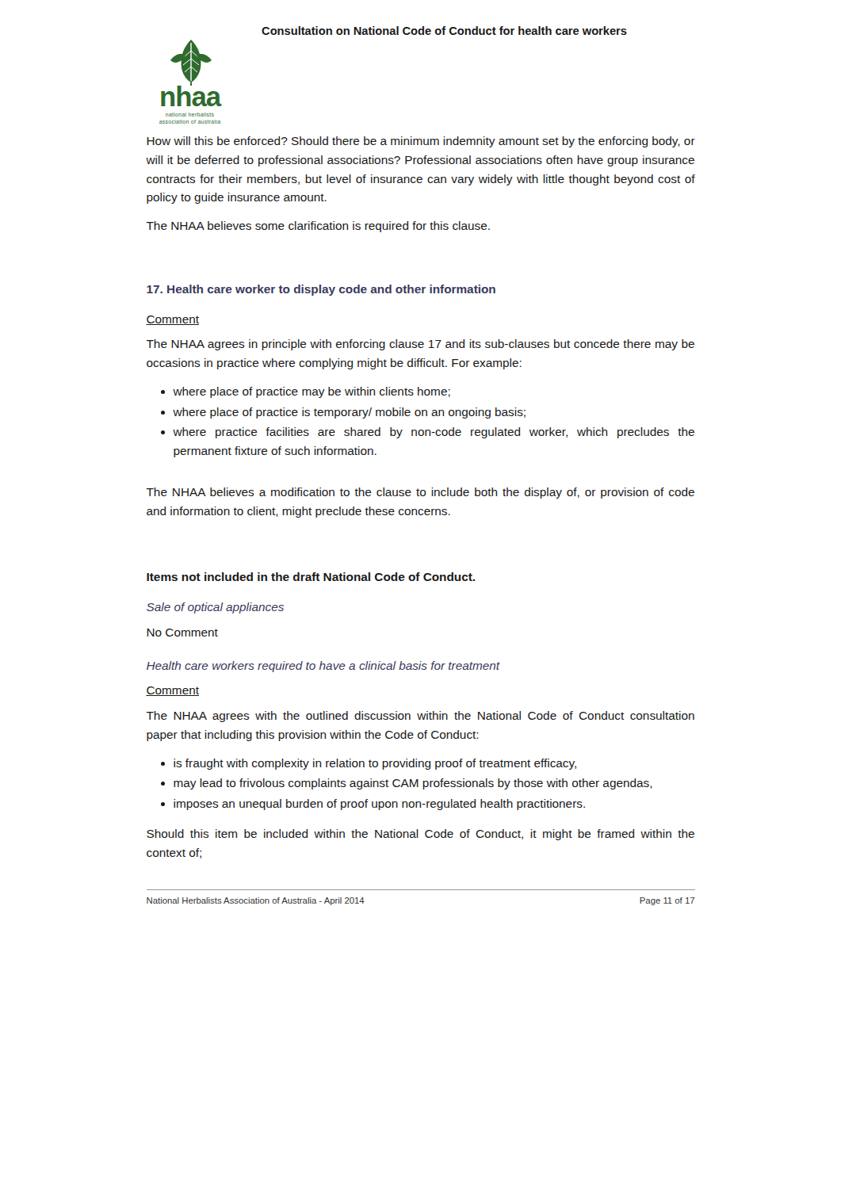Consultation on National Code of Conduct for health care workers
nhaa
national herbalists
association of australia
How will this be enforced? Should there be a minimum indemnity amount set by the enforcing body, or will it be deferred to professional associations? Professional associations often have group insurance contracts for their members, but level of insurance can vary widely with little thought beyond cost of policy to guide insurance amount.
The NHAA believes some clarification is required for this clause.
17. Health care worker to display code and other information
Comment
The NHAA agrees in principle with enforcing clause 17 and its sub-clauses but concede there may be occasions in practice where complying might be difficult. For example:
where place of practice may be within clients home;
where place of practice is temporary/ mobile on an ongoing basis;
where practice facilities are shared by non-code regulated worker, which precludes the permanent fixture of such information.
The NHAA believes a modification to the clause to include both the display of, or provision of code and information to client, might preclude these concerns.
Items not included in the draft National Code of Conduct.
Sale of optical appliances
No Comment
Health care workers required to have a clinical basis for treatment
Comment
The NHAA agrees with the outlined discussion within the National Code of Conduct consultation paper that including this provision within the Code of Conduct:
is fraught with complexity in relation to providing proof of treatment efficacy,
may lead to frivolous complaints against CAM professionals by those with other agendas,
imposes an unequal burden of proof upon non-regulated health practitioners.
Should this item be included within the National Code of Conduct, it might be framed within the context of;
National Herbalists Association of Australia - April 2014 Page 11 of 17